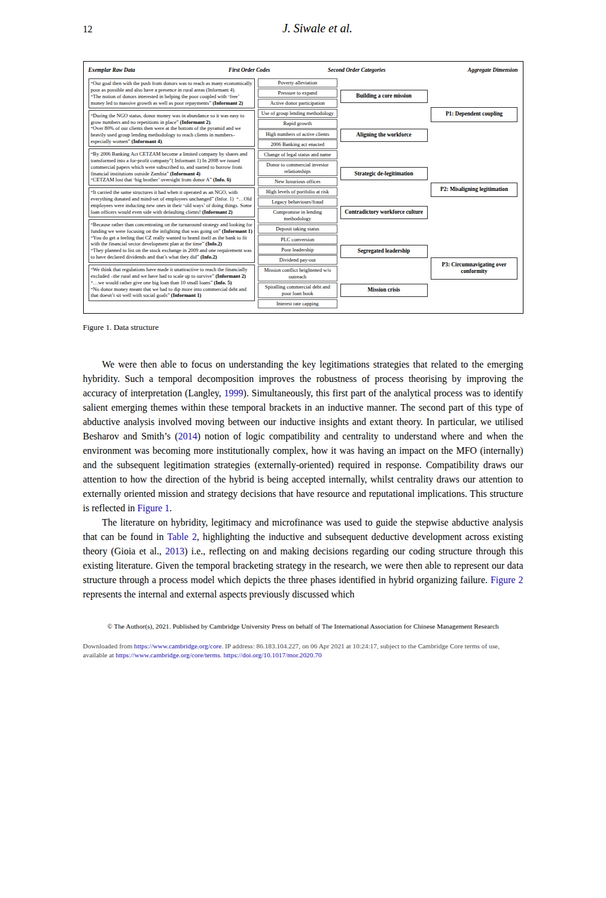12 J. Siwale et al.
Exemplar Raw Data First Order Codes Second Order Categories Aggregate Dimension
“Our goal then with the push from donors was to reach as many economically poor as possible and also have a presence in rural areas (Informant 4).
“The notion of donors interested in helping the poor coupled with ‘free’ money led to massive growth as well as poor repayments” (Informant 2)
“During the NGO status, donor money was in abundance so it was easy to grow numbers and no repetitions in place” (Informant 2).
“Over 80% of our clients then were at the bottom of the pyramid and we heavily used group lending methodology to reach clients in numbers–especially women” (Informant 4).
“By 2006 Banking Act CETZAM become a limited company by shares and transformed into a for-profit company”( Informant 1) In 2008 we issued commercial papers which were subscribed to, and started to borrow from financial institutions outside Zambia” (Informant 4)
“CETZAM lost that ‘big brother’ oversight from donor A” (Info. 6)
“It carried the same structures it had when it operated as an NGO, with everything donated and mind-set of employees unchanged” (Infor. 1) “…Old employees were inducting new ones in their ‘old ways’ of doing things. Some loan officers would even side with defaulting clients! (Informant 2)
“Because rather than concentrating on the turnaround strategy and looking for funding we were focusing on the infighting that was going on” (Informant 1)
“You do get a feeling that CZ really wanted to brand itself as the bank to fit with the financial sector development plan at the time” (Info.2)
“They planned to list on the stock exchange in 2009 and one requirement was to have declared dividends and that’s what they did” (Info.2)
“We think that regulations have made it unattractive to reach the financially excluded –the rural and we have had to scale up to survive” (Informant 2)
“…we would rather give one big loan than 10 small loans” (Info. 5)
“No donor money meant that we had to dip more into commercial debt and that doesn’t sit well with social goals” (Informant 1)
Poverty alleviation
Pressure to expand
Active donor participation
Use of group lending methodology
Rapid growth
High numbers of active clients
2006 Banking act enacted
Change of legal status and name
Donor to commercial investor relationships
New luxurious offices
High levels of portfolio at risk
Legacy behaviours/fraud
Compromise in lending methodology
Deposit taking status
PLC conversion
Poor leadership
Dividend pay-out
Mission conflict heightened w/o outreach
Spiralling commercial debt and poor loan book
Interest rate capping
Building a core mission
Aligning the workforce
Strategic de-legitimation
Contradictory workforce culture
Segregated leadership
Mission crisis
P1: Dependent coupling
P2: Misaligning legitimation
P3: Circumnavigating over conformity
Figure 1. Data structure
We were then able to focus on understanding the key legitimations strategies that related to the emerging hybridity. Such a temporal decomposition improves the robustness of process theorising by improving the accuracy of interpretation (Langley, 1999). Simultaneously, this first part of the analytical process was to identify salient emerging themes within these temporal brackets in an inductive manner. The second part of this type of abductive analysis involved moving between our inductive insights and extant theory. In particular, we utilised Besharov and Smith’s (2014) notion of logic compatibility and centrality to understand where and when the environment was becoming more institutionally complex, how it was having an impact on the MFO (internally) and the subsequent legitimation strategies (externally-oriented) required in response. Compatibility draws our attention to how the direction of the hybrid is being accepted internally, whilst centrality draws our attention to externally oriented mission and strategy decisions that have resource and reputational implications. This structure is reflected in Figure 1.
The literature on hybridity, legitimacy and microfinance was used to guide the stepwise abductive analysis that can be found in Table 2, highlighting the inductive and subsequent deductive development across existing theory (Gioia et al., 2013) i.e., reflecting on and making decisions regarding our coding structure through this existing literature. Given the temporal bracketing strategy in the research, we were then able to represent our data structure through a process model which depicts the three phases identified in hybrid organizing failure. Figure 2 represents the internal and external aspects previously discussed which
© The Author(s), 2021. Published by Cambridge University Press on behalf of The International Association for Chinese Management Research
Downloaded from https://www.cambridge.org/core. IP address: 86.183.104.227, on 06 Apr 2021 at 10:24:17, subject to the Cambridge Core terms of use, available at https://www.cambridge.org/core/terms. https://doi.org/10.1017/mor.2020.70